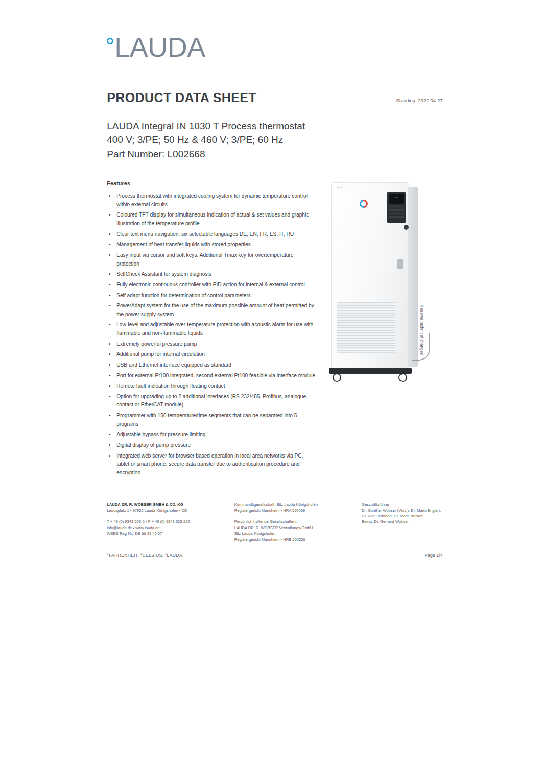LAUDA
PRODUCT DATA SHEET
Standing: 2022-04-27
LAUDA Integral IN 1030 T Process thermostat
400 V; 3/PE; 50 Hz & 460 V; 3/PE; 60 Hz
Part Number: L002668
Features
Process thermostat with integrated cooling system for dynamic temperature control within external circuits
Coloured TFT display for simultaneous indication of actual & set values and graphic illustration of the temperature profile
Clear text menu navigation, six selectable languages DE, EN, FR, ES, IT, RU
Management of heat transfer liquids with stored properties
Easy input via cursor and soft keys. Additional Tmax key for overtemperature protection
SelfCheck Assistant for system diagnosis
Fully electronic continuous controller with PID action for internal & external control
Self adapt function for determination of control parameters
PowerAdapt system for the use of the maximum possible amount of heat permitted by the power supply system
Low-level and adjustable over-temperature protection with acoustic alarm for use with flammable and non-flammable liquids
Extremely powerful pressure pump
Additional pump for internal circulation
USB and Ethernet interface equipped as standard
Port for external Pt100 integrated, second external Pt100 feasible via interface module
Remote fault indication through floating contact
Option for upgrading up to 2 additional interfaces (RS 232/485, Profibus, analogue, contact or EtherCAT module)
Programmer with 150 temperature/time segments that can be separated into 5 programs
Adjustable bypass for pressure limiting
Digital display of pump pressure
Integrated web server for browser based operation in local area networks via PC, tablet or smart phone, secure data transfer due to authentication procedure and encryption
LAUDA
20.0
Reserve technical changes
LAUDA DR. R. WOBSER GMBH & CO. KG
Laudaplatz 1 • 97922 Lauda-Königshofen • DE
T + 49 (0) 9343 503-0 • F + 49 (0) 9343 503-222
info@lauda.de • www.lauda.de
WEEE-Reg-Nr.: DE 66 42 40 57
Kommanditgesellschaft: Sitz Lauda-Königshofen
Registergericht Mannheim • HRA 560069
Persönlich haftende Gesellschafterin:
LAUDA DR. R. WOBSER Verwaltungs-GmbH
Sitz Lauda-Königshofen
Registergericht Mannheim • HRB 560226
Geschäftsführer:
Dr. Gunther Wobser (Vors.), Dr. Mario Englert,
Dr. Ralf Hermann, Dr. Marc Stricker
Beirat: Dr. Gerhard Wobser
°FAHRENHEIT. °CELSIUS. °LAUDA.
Page 1/4